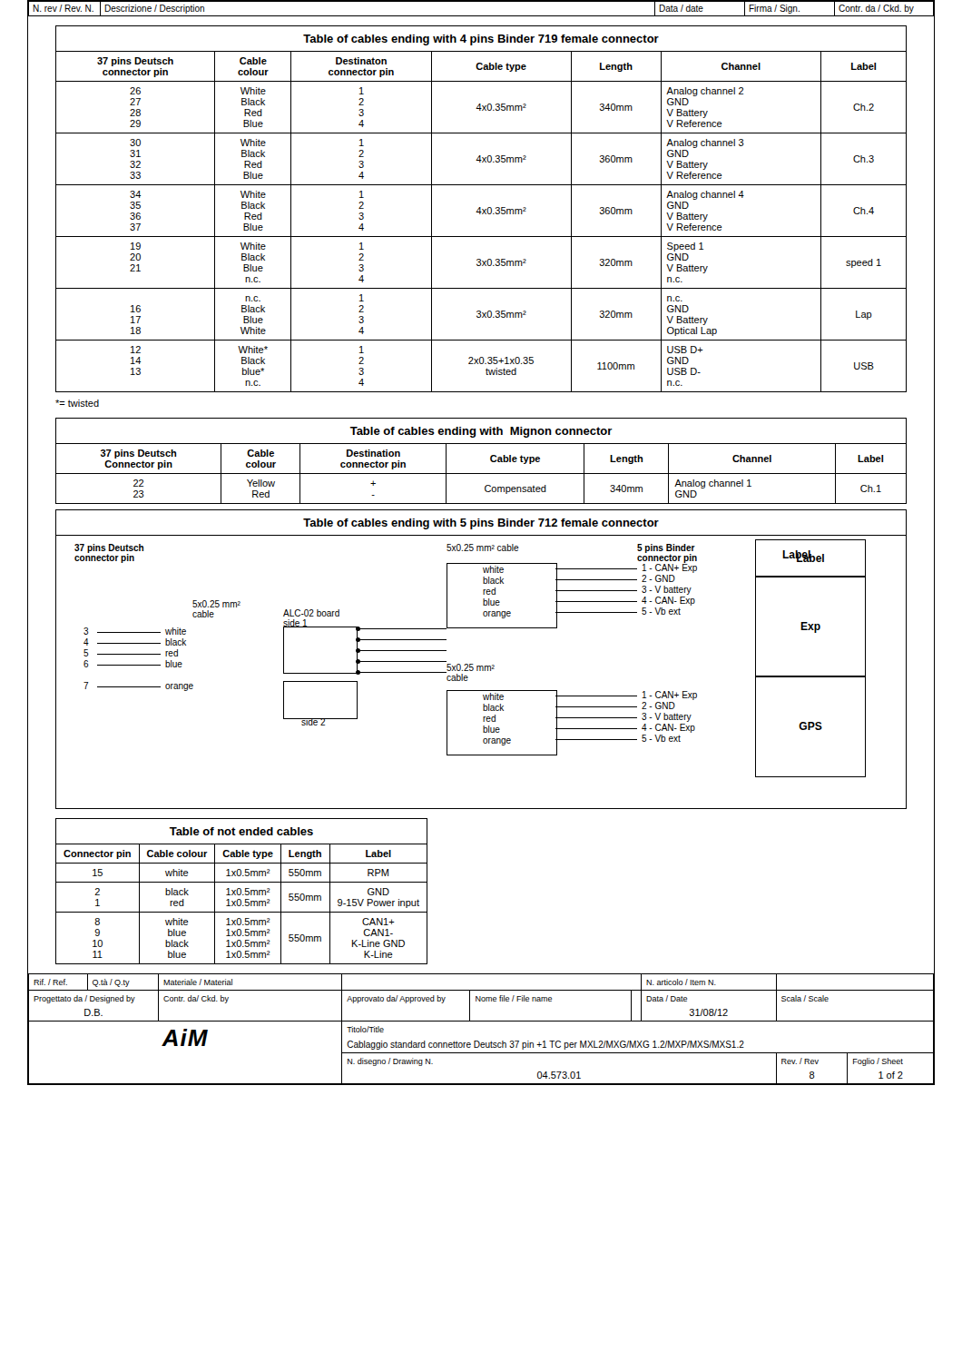| N. rev / Rev. N. | Descrizione / Description | Data / date | Firma / Sign. | Contr. da / Ckd. by |
Table of cables ending with 4 pins Binder 719 female connector
| 37 pins Deutsch connector pin | Cable colour | Destinaton connector pin | Cable type | Length | Channel | Label |
| --- | --- | --- | --- | --- | --- | --- |
| 26 27 28 29 | White Black Red Blue | 1 2 3 4 | 4x0.35mm² | 340mm | Analog channel 2 GND V Battery V Reference | Ch.2 |
| 30 31 32 33 | White Black Red Blue | 1 2 3 4 | 4x0.35mm² | 360mm | Analog channel 3 GND V Battery V Reference | Ch.3 |
| 34 35 36 37 | White Black Red Blue | 1 2 3 4 | 4x0.35mm² | 360mm | Analog channel 4 GND V Battery V Reference | Ch.4 |
| 19 20 21 | White Black Blue n.c. | 1 2 3 4 | 3x0.35mm² | 320mm | Speed 1 GND V Battery n.c. | speed 1 |
| 16 17 18 | n.c. Black Blue White | 1 2 3 4 | 3x0.35mm² | 320mm | n.c. GND V Battery Optical Lap | Lap |
| 12 14 13 | White* Black blue* n.c. | 1 2 3 4 | 2x0.35+1x0.35 twisted | 1100mm | USB D+ GND USB D- n.c. | USB |
*= twisted
Table of cables ending with Mignon connector
| 37 pins Deutsch Connector pin | Cable colour | Destination connector pin | Cable type | Length | Channel | Label |
| --- | --- | --- | --- | --- | --- | --- |
| 22 23 | Yellow Red | + - | Compensated | 340mm | Analog channel 1 GND | Ch.1 |
Table of cables ending with 5 pins Binder 712 female connector
37 pins Deutsch
connector pin
5x0.25 mm² cable
5 pins Binder
connector pin
Label
Label
Exp
GPS
white
black
red
blue
orange
1 - CAN+ Exp
2 - GND
3 - V battery
4 - CAN- Exp
5 - Vb ext
3
4
5
6
7
5x0.25 mm²
cable
white
black
red
blue
orange
ALC-02 board
side 1
side 2
5x0.25 mm²
cable
white
black
red
blue
orange
1 - CAN+ Exp
2 - GND
3 - V battery
4 - CAN- Exp
5 - Vb ext
Table of not ended cables
| Connector pin | Cable colour | Cable type | Length | Label |
| --- | --- | --- | --- | --- |
| 15 | white | 1x0.5mm² | 550mm | RPM |
| 2 1 | black red | 1x0.5mm² 1x0.5mm² | 550mm | GND 9-15V Power input |
| 8 9 10 11 | white blue black blue | 1x0.5mm² 1x0.5mm² 1x0.5mm² 1x0.5mm² | 550mm | CAN1+ CAN1- K-Line GND K-Line |
| Rif. / Ref. | Q.tà / Q.ty | Materiale / Material | | N. articolo / Item N. | |
| Progettato da / Designed by D.B. | Contr. da/ Ckd. by | Approvato da/ Approved by | Nome file / File name | | Data / Date 31/08/12 | Scala / Scale |
| AiM | Titolo/Title Cablaggio standard connettore Deutsch 37 pin +1 TC per MXL2/MXG/MXG 1.2/MXP/MXS/MXS1.2 |
| N. disegno / Drawing N. 04.573.01 | Rev. / Rev 8 | Foglio / Sheet 1 of 2 |